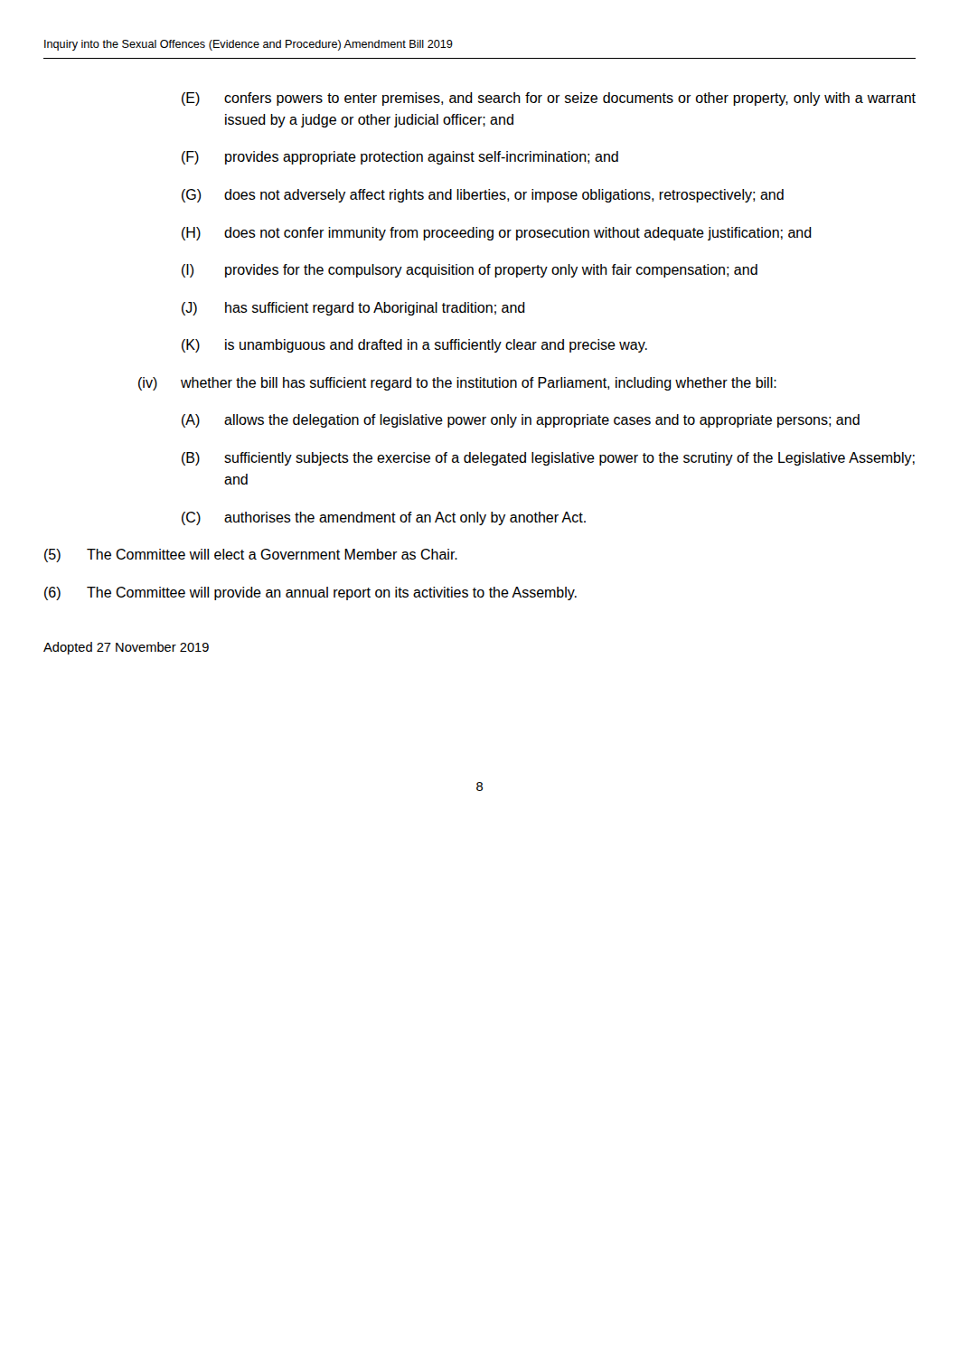Inquiry into the Sexual Offences (Evidence and Procedure) Amendment Bill 2019
(E) confers powers to enter premises, and search for or seize documents or other property, only with a warrant issued by a judge or other judicial officer; and
(F) provides appropriate protection against self-incrimination; and
(G) does not adversely affect rights and liberties, or impose obligations, retrospectively; and
(H) does not confer immunity from proceeding or prosecution without adequate justification; and
(I) provides for the compulsory acquisition of property only with fair compensation; and
(J) has sufficient regard to Aboriginal tradition; and
(K) is unambiguous and drafted in a sufficiently clear and precise way.
(iv) whether the bill has sufficient regard to the institution of Parliament, including whether the bill:
(A) allows the delegation of legislative power only in appropriate cases and to appropriate persons; and
(B) sufficiently subjects the exercise of a delegated legislative power to the scrutiny of the Legislative Assembly; and
(C) authorises the amendment of an Act only by another Act.
(5) The Committee will elect a Government Member as Chair.
(6) The Committee will provide an annual report on its activities to the Assembly.
Adopted 27 November 2019
8